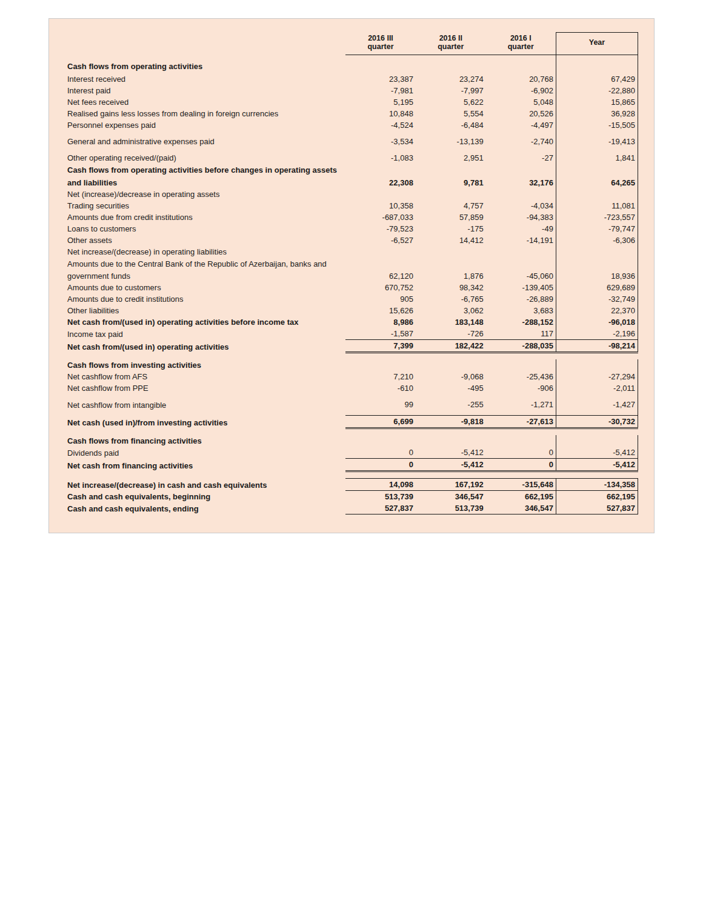| | 2016 III quarter | 2016 II quarter | 2016 I quarter | Year |
| --- | --- | --- | --- | --- |
| Cash flows from operating activities | | | | |
| Interest received | 23,387 | 23,274 | 20,768 | 67,429 |
| Interest paid | -7,981 | -7,997 | -6,902 | -22,880 |
| Net fees received | 5,195 | 5,622 | 5,048 | 15,865 |
| Realised gains less losses from dealing in foreign currencies | 10,848 | 5,554 | 20,526 | 36,928 |
| Personnel expenses paid | -4,524 | -6,484 | -4,497 | -15,505 |
| General and administrative expenses paid | -3,534 | -13,139 | -2,740 | -19,413 |
| Other operating received/(paid) | -1,083 | 2,951 | -27 | 1,841 |
| Cash flows from operating activities before changes in operating assets | | | | |
| and liabilities | 22,308 | 9,781 | 32,176 | 64,265 |
| Net (increase)/decrease in operating assets | | | | |
| Trading securities | 10,358 | 4,757 | -4,034 | 11,081 |
| Amounts due from credit institutions | -687,033 | 57,859 | -94,383 | -723,557 |
| Loans to customers | -79,523 | -175 | -49 | -79,747 |
| Other assets | -6,527 | 14,412 | -14,191 | -6,306 |
| Net increase/(decrease) in operating liabilities | | | | |
| Amounts due to the Central Bank of the Republic of Azerbaijan, banks and | | | | |
| government funds | 62,120 | 1,876 | -45,060 | 18,936 |
| Amounts due to customers | 670,752 | 98,342 | -139,405 | 629,689 |
| Amounts due to credit institutions | 905 | -6,765 | -26,889 | -32,749 |
| Other liabilities | 15,626 | 3,062 | 3,683 | 22,370 |
| Net cash from/(used in) operating activities before income tax | 8,986 | 183,148 | -288,152 | -96,018 |
| Income tax paid | -1,587 | -726 | 117 | -2,196 |
| Net cash from/(used in) operating activities | 7,399 | 182,422 | -288,035 | -98,214 |
| Cash flows from investing activities | | | | |
| Net cashflow from AFS | 7,210 | -9,068 | -25,436 | -27,294 |
| Net cashflow from PPE | -610 | -495 | -906 | -2,011 |
| Net cashflow from intangible | 99 | -255 | -1,271 | -1,427 |
| Net cash (used in)/from investing activities | 6,699 | -9,818 | -27,613 | -30,732 |
| Cash flows from financing activities | | | | |
| Dividends paid | 0 | -5,412 | 0 | -5,412 |
| Net cash from financing activities | 0 | -5,412 | 0 | -5,412 |
| Net increase/(decrease) in cash and cash equivalents | 14,098 | 167,192 | -315,648 | -134,358 |
| Cash and cash equivalents, beginning | 513,739 | 346,547 | 662,195 | 662,195 |
| Cash and cash equivalents, ending | 527,837 | 513,739 | 346,547 | 527,837 |